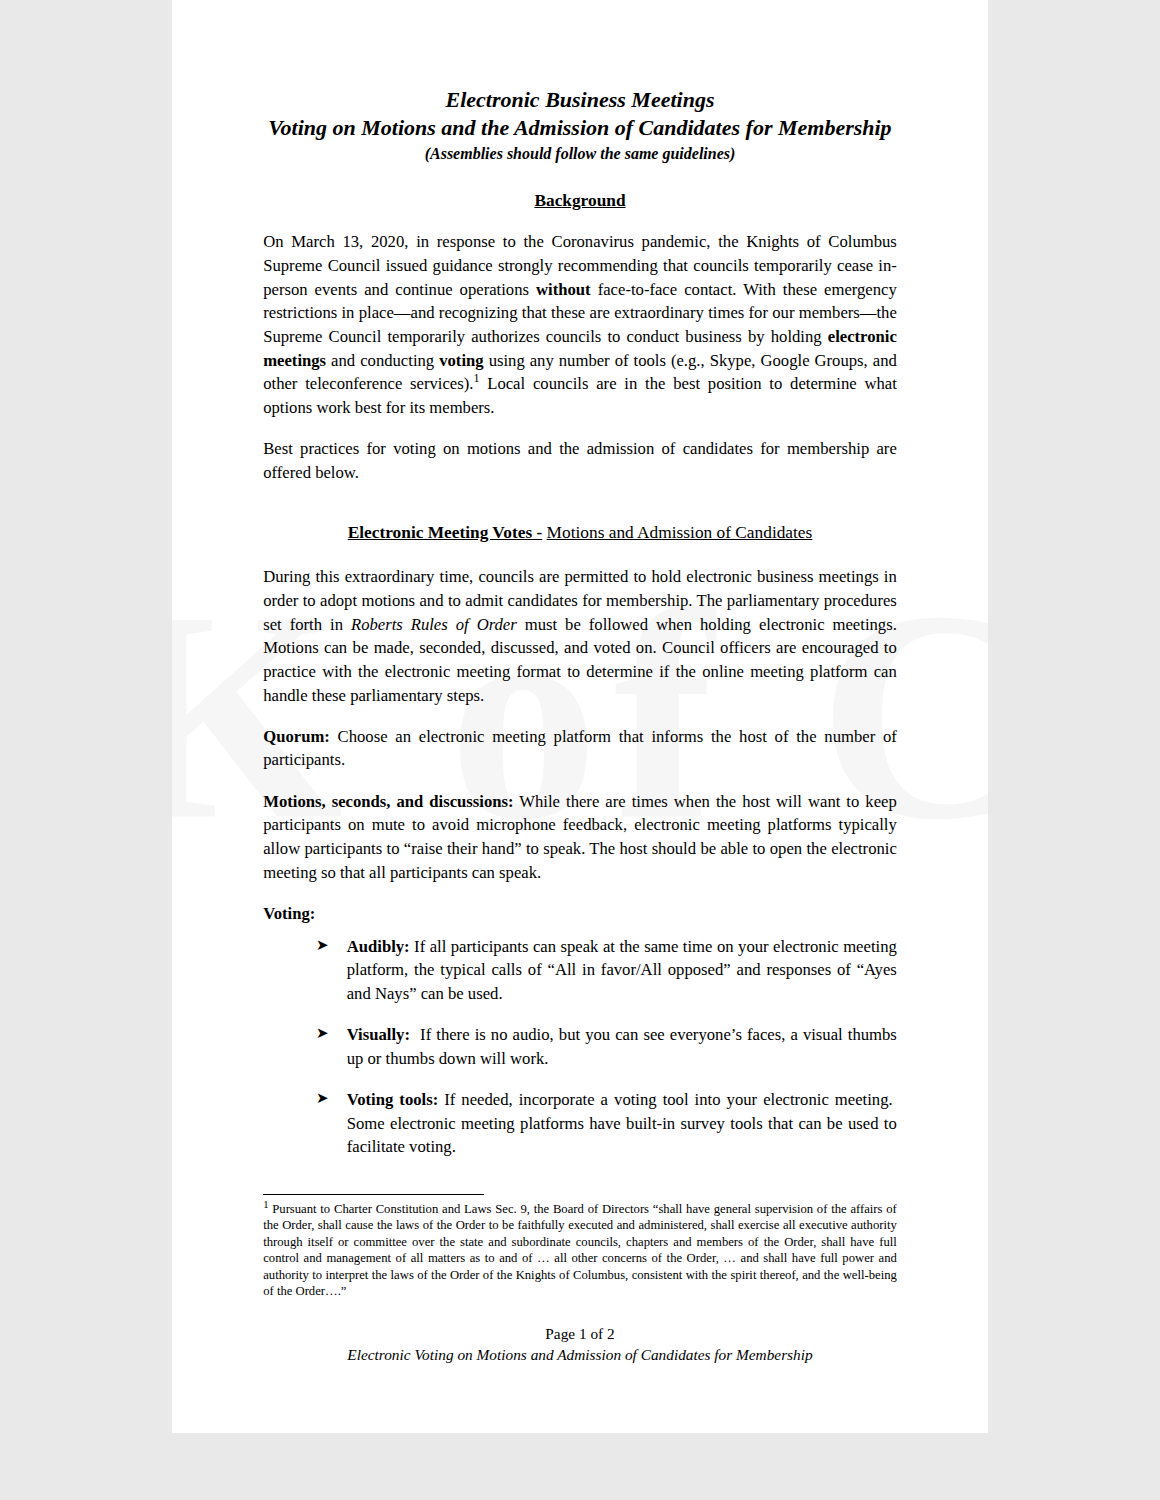K of C
Electronic Business Meetings Voting on Motions and the Admission of Candidates for Membership
(Assemblies should follow the same guidelines)
Background
On March 13, 2020, in response to the Coronavirus pandemic, the Knights of Columbus Supreme Council issued guidance strongly recommending that councils temporarily cease in-person events and continue operations without face-to-face contact. With these emergency restrictions in place—and recognizing that these are extraordinary times for our members—the Supreme Council temporarily authorizes councils to conduct business by holding electronic meetings and conducting voting using any number of tools (e.g., Skype, Google Groups, and other teleconference services).1 Local councils are in the best position to determine what options work best for its members.
Best practices for voting on motions and the admission of candidates for membership are offered below.
Electronic Meeting Votes - Motions and Admission of Candidates
During this extraordinary time, councils are permitted to hold electronic business meetings in order to adopt motions and to admit candidates for membership. The parliamentary procedures set forth in Roberts Rules of Order must be followed when holding electronic meetings. Motions can be made, seconded, discussed, and voted on. Council officers are encouraged to practice with the electronic meeting format to determine if the online meeting platform can handle these parliamentary steps.
Quorum: Choose an electronic meeting platform that informs the host of the number of participants.
Motions, seconds, and discussions: While there are times when the host will want to keep participants on mute to avoid microphone feedback, electronic meeting platforms typically allow participants to “raise their hand” to speak. The host should be able to open the electronic meeting so that all participants can speak.
Voting:
Audibly: If all participants can speak at the same time on your electronic meeting platform, the typical calls of “All in favor/All opposed” and responses of “Ayes and Nays” can be used.
Visually: If there is no audio, but you can see everyone’s faces, a visual thumbs up or thumbs down will work.
Voting tools: If needed, incorporate a voting tool into your electronic meeting. Some electronic meeting platforms have built-in survey tools that can be used to facilitate voting.
1 Pursuant to Charter Constitution and Laws Sec. 9, the Board of Directors “shall have general supervision of the affairs of the Order, shall cause the laws of the Order to be faithfully executed and administered, shall exercise all executive authority through itself or committee over the state and subordinate councils, chapters and members of the Order, shall have full control and management of all matters as to and of … all other concerns of the Order, … and shall have full power and authority to interpret the laws of the Order of the Knights of Columbus, consistent with the spirit thereof, and the well-being of the Order….”
Page 1 of 2
Electronic Voting on Motions and Admission of Candidates for Membership